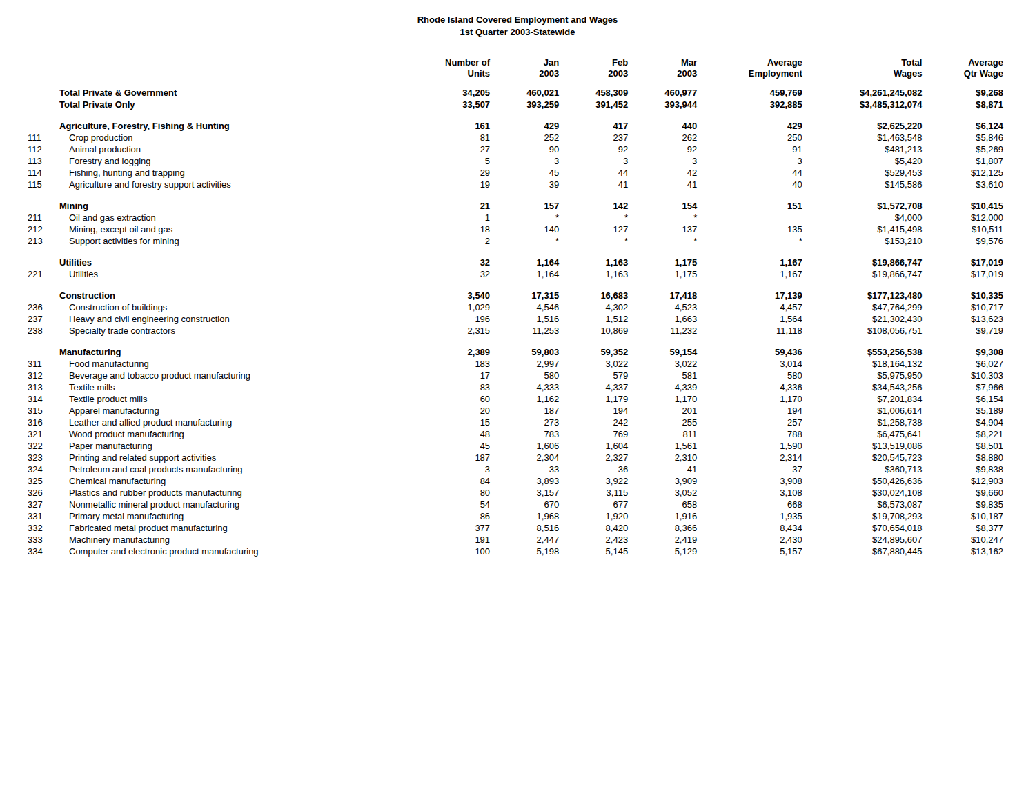Rhode Island Covered Employment and Wages
1st Quarter 2003-Statewide
| | | Number of Units | Jan 2003 | Feb 2003 | Mar 2003 | Average Employment | Total Wages | Average Qtr Wage |
| --- | --- | --- | --- | --- | --- | --- | --- | --- |
| | Total Private & Government | 34,205 | 460,021 | 458,309 | 460,977 | 459,769 | $4,261,245,082 | $9,268 |
| | Total Private Only | 33,507 | 393,259 | 391,452 | 393,944 | 392,885 | $3,485,312,074 | $8,871 |
| | Agriculture, Forestry, Fishing & Hunting | 161 | 429 | 417 | 440 | 429 | $2,625,220 | $6,124 |
| 111 | Crop production | 81 | 252 | 237 | 262 | 250 | $1,463,548 | $5,846 |
| 112 | Animal production | 27 | 90 | 92 | 92 | 91 | $481,213 | $5,269 |
| 113 | Forestry and logging | 5 | 3 | 3 | 3 | 3 | $5,420 | $1,807 |
| 114 | Fishing, hunting and trapping | 29 | 45 | 44 | 42 | 44 | $529,453 | $12,125 |
| 115 | Agriculture and forestry support activities | 19 | 39 | 41 | 41 | 40 | $145,586 | $3,610 |
| | Mining | 21 | 157 | 142 | 154 | 151 | $1,572,708 | $10,415 |
| 211 | Oil and gas extraction | 1 | * | * | * | | $4,000 | $12,000 |
| 212 | Mining, except oil and gas | 18 | 140 | 127 | 137 | 135 | $1,415,498 | $10,511 |
| 213 | Support activities for mining | 2 | * | * | * | * | $153,210 | $9,576 |
| | Utilities | 32 | 1,164 | 1,163 | 1,175 | 1,167 | $19,866,747 | $17,019 |
| 221 | Utilities | 32 | 1,164 | 1,163 | 1,175 | 1,167 | $19,866,747 | $17,019 |
| | Construction | 3,540 | 17,315 | 16,683 | 17,418 | 17,139 | $177,123,480 | $10,335 |
| 236 | Construction of buildings | 1,029 | 4,546 | 4,302 | 4,523 | 4,457 | $47,764,299 | $10,717 |
| 237 | Heavy and civil engineering construction | 196 | 1,516 | 1,512 | 1,663 | 1,564 | $21,302,430 | $13,623 |
| 238 | Specialty trade contractors | 2,315 | 11,253 | 10,869 | 11,232 | 11,118 | $108,056,751 | $9,719 |
| | Manufacturing | 2,389 | 59,803 | 59,352 | 59,154 | 59,436 | $553,256,538 | $9,308 |
| 311 | Food manufacturing | 183 | 2,997 | 3,022 | 3,022 | 3,014 | $18,164,132 | $6,027 |
| 312 | Beverage and tobacco product manufacturing | 17 | 580 | 579 | 581 | 580 | $5,975,950 | $10,303 |
| 313 | Textile mills | 83 | 4,333 | 4,337 | 4,339 | 4,336 | $34,543,256 | $7,966 |
| 314 | Textile product mills | 60 | 1,162 | 1,179 | 1,170 | 1,170 | $7,201,834 | $6,154 |
| 315 | Apparel manufacturing | 20 | 187 | 194 | 201 | 194 | $1,006,614 | $5,189 |
| 316 | Leather and allied product manufacturing | 15 | 273 | 242 | 255 | 257 | $1,258,738 | $4,904 |
| 321 | Wood product manufacturing | 48 | 783 | 769 | 811 | 788 | $6,475,641 | $8,221 |
| 322 | Paper manufacturing | 45 | 1,606 | 1,604 | 1,561 | 1,590 | $13,519,086 | $8,501 |
| 323 | Printing and related support activities | 187 | 2,304 | 2,327 | 2,310 | 2,314 | $20,545,723 | $8,880 |
| 324 | Petroleum and coal products manufacturing | 3 | 33 | 36 | 41 | 37 | $360,713 | $9,838 |
| 325 | Chemical manufacturing | 84 | 3,893 | 3,922 | 3,909 | 3,908 | $50,426,636 | $12,903 |
| 326 | Plastics and rubber products manufacturing | 80 | 3,157 | 3,115 | 3,052 | 3,108 | $30,024,108 | $9,660 |
| 327 | Nonmetallic mineral product manufacturing | 54 | 670 | 677 | 658 | 668 | $6,573,087 | $9,835 |
| 331 | Primary metal manufacturing | 86 | 1,968 | 1,920 | 1,916 | 1,935 | $19,708,293 | $10,187 |
| 332 | Fabricated metal product manufacturing | 377 | 8,516 | 8,420 | 8,366 | 8,434 | $70,654,018 | $8,377 |
| 333 | Machinery manufacturing | 191 | 2,447 | 2,423 | 2,419 | 2,430 | $24,895,607 | $10,247 |
| 334 | Computer and electronic product manufacturing | 100 | 5,198 | 5,145 | 5,129 | 5,157 | $67,880,445 | $13,162 |